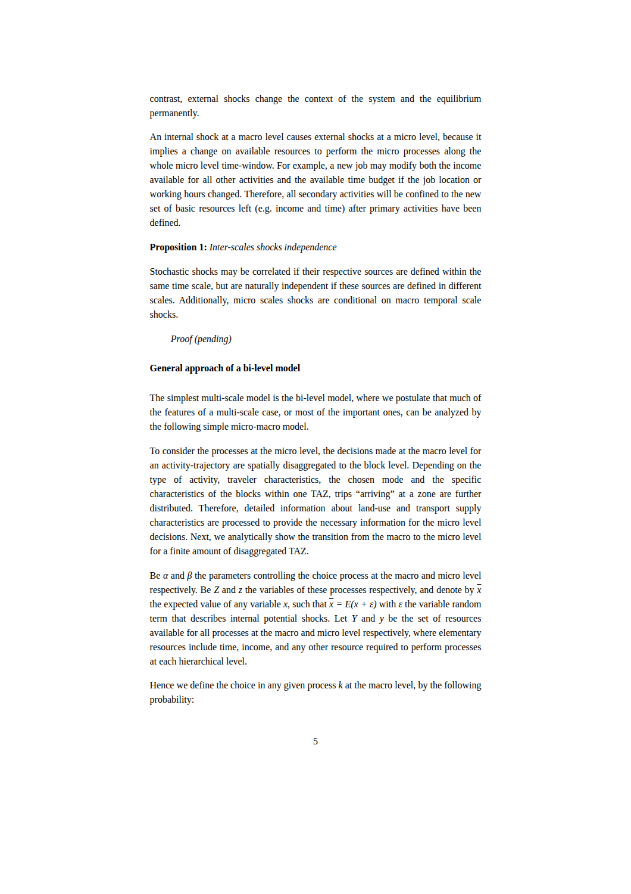contrast, external shocks change the context of the system and the equilibrium permanently.
An internal shock at a macro level causes external shocks at a micro level, because it implies a change on available resources to perform the micro processes along the whole micro level time-window. For example, a new job may modify both the income available for all other activities and the available time budget if the job location or working hours changed. Therefore, all secondary activities will be confined to the new set of basic resources left (e.g. income and time) after primary activities have been defined.
Proposition 1: Inter-scales shocks independence
Stochastic shocks may be correlated if their respective sources are defined within the same time scale, but are naturally independent if these sources are defined in different scales. Additionally, micro scales shocks are conditional on macro temporal scale shocks.
Proof (pending)
General approach of a bi-level model
The simplest multi-scale model is the bi-level model, where we postulate that much of the features of a multi-scale case, or most of the important ones, can be analyzed by the following simple micro-macro model.
To consider the processes at the micro level, the decisions made at the macro level for an activity-trajectory are spatially disaggregated to the block level. Depending on the type of activity, traveler characteristics, the chosen mode and the specific characteristics of the blocks within one TAZ, trips “arriving” at a zone are further distributed. Therefore, detailed information about land-use and transport supply characteristics are processed to provide the necessary information for the micro level decisions. Next, we analytically show the transition from the macro to the micro level for a finite amount of disaggregated TAZ.
Be α and β the parameters controlling the choice process at the macro and micro level respectively. Be Z and z the variables of these processes respectively, and denote by x the expected value of any variable x, such that x = E(x + ε) with ε the variable random term that describes internal potential shocks. Let Y and y be the set of resources available for all processes at the macro and micro level respectively, where elementary resources include time, income, and any other resource required to perform processes at each hierarchical level.
Hence we define the choice in any given process k at the macro level, by the following probability:
5